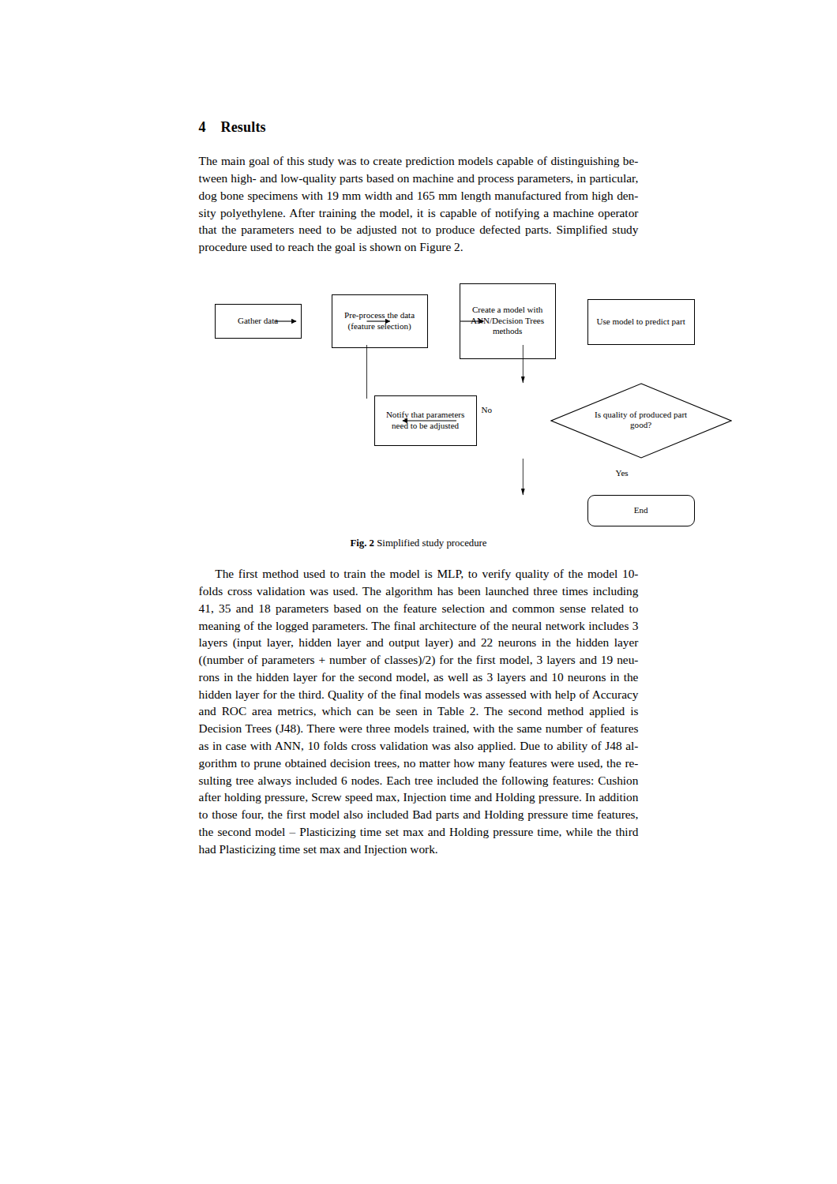4 Results
The main goal of this study was to create prediction models capable of distinguishing between high- and low-quality parts based on machine and process parameters, in particular, dog bone specimens with 19 mm width and 165 mm length manufactured from high density polyethylene. After training the model, it is capable of notifying a machine operator that the parameters need to be adjusted not to produce defected parts. Simplified study procedure used to reach the goal is shown on Figure 2.
Gather data
Pre-process the data (feature selection)
Create a model with ANN/Decision Trees methods
Use model to predict part
Is quality of produced part good?
Notify that parameters need to be adjusted
No
Yes
End
Fig. 2 Simplified study procedure
The first method used to train the model is MLP, to verify quality of the model 10-folds cross validation was used. The algorithm has been launched three times including 41, 35 and 18 parameters based on the feature selection and common sense related to meaning of the logged parameters. The final architecture of the neural network includes 3 layers (input layer, hidden layer and output layer) and 22 neurons in the hidden layer ((number of parameters + number of classes)/2) for the first model, 3 layers and 19 neurons in the hidden layer for the second model, as well as 3 layers and 10 neurons in the hidden layer for the third. Quality of the final models was assessed with help of Accuracy and ROC area metrics, which can be seen in Table 2. The second method applied is Decision Trees (J48). There were three models trained, with the same number of features as in case with ANN, 10 folds cross validation was also applied. Due to ability of J48 algorithm to prune obtained decision trees, no matter how many features were used, the resulting tree always included 6 nodes. Each tree included the following features: Cushion after holding pressure, Screw speed max, Injection time and Holding pressure. In addition to those four, the first model also included Bad parts and Holding pressure time features, the second model – Plasticizing time set max and Holding pressure time, while the third had Plasticizing time set max and Injection work.